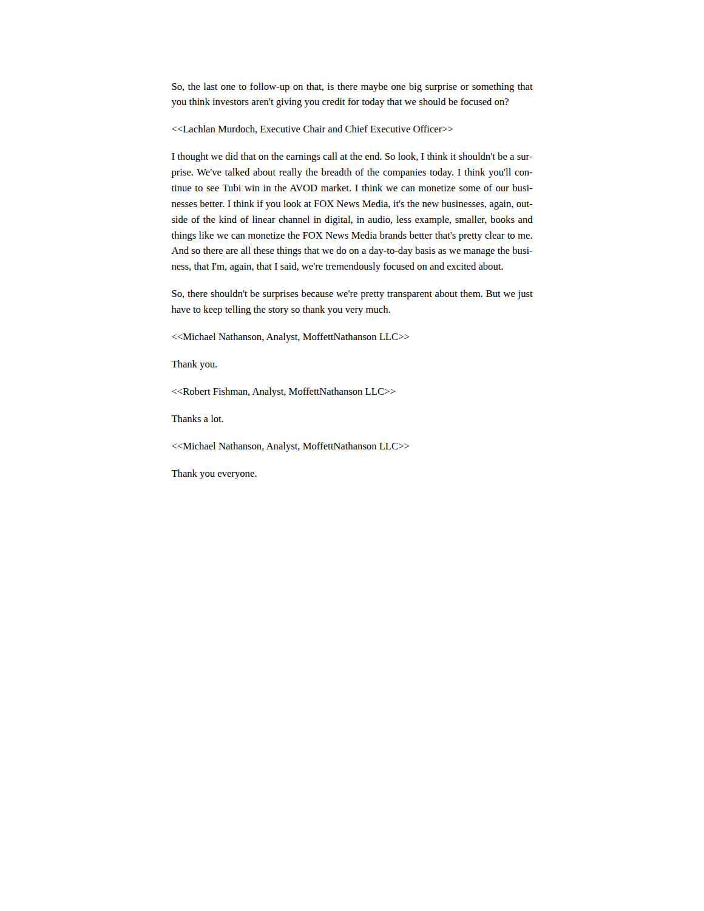So, the last one to follow-up on that, is there maybe one big surprise or something that you think investors aren't giving you credit for today that we should be focused on?
<<Lachlan Murdoch, Executive Chair and Chief Executive Officer>>
I thought we did that on the earnings call at the end. So look, I think it shouldn't be a surprise. We've talked about really the breadth of the companies today. I think you'll continue to see Tubi win in the AVOD market. I think we can monetize some of our businesses better. I think if you look at FOX News Media, it's the new businesses, again, outside of the kind of linear channel in digital, in audio, less example, smaller, books and things like we can monetize the FOX News Media brands better that's pretty clear to me. And so there are all these things that we do on a day-to-day basis as we manage the business, that I'm, again, that I said, we're tremendously focused on and excited about.
So, there shouldn't be surprises because we're pretty transparent about them. But we just have to keep telling the story so thank you very much.
<<Michael Nathanson, Analyst, MoffettNathanson LLC>>
Thank you.
<<Robert Fishman, Analyst, MoffettNathanson LLC>>
Thanks a lot.
<<Michael Nathanson, Analyst, MoffettNathanson LLC>>
Thank you everyone.